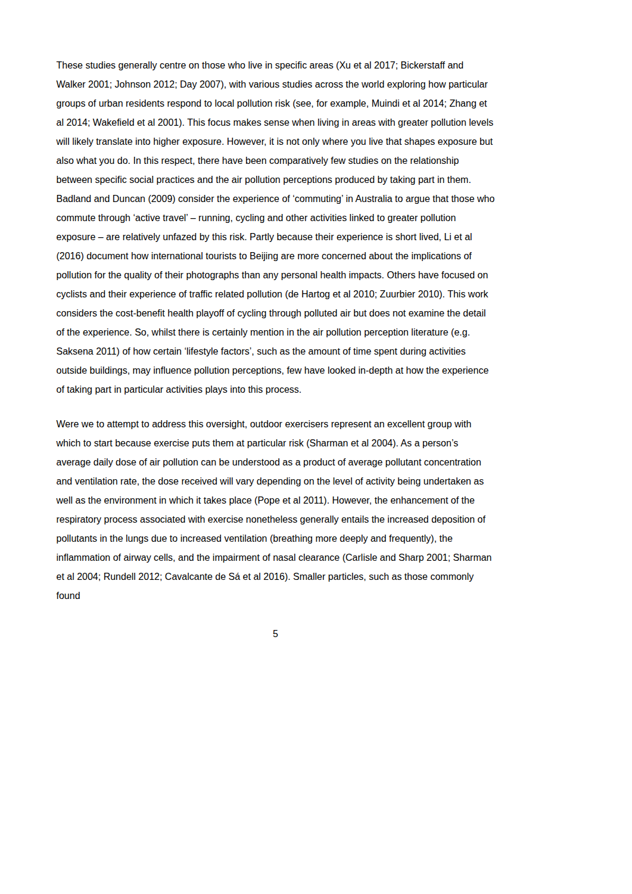These studies generally centre on those who live in specific areas (Xu et al 2017; Bickerstaff and Walker 2001; Johnson 2012; Day 2007), with various studies across the world exploring how particular groups of urban residents respond to local pollution risk (see, for example, Muindi et al 2014; Zhang et al 2014; Wakefield et al 2001). This focus makes sense when living in areas with greater pollution levels will likely translate into higher exposure. However, it is not only where you live that shapes exposure but also what you do. In this respect, there have been comparatively few studies on the relationship between specific social practices and the air pollution perceptions produced by taking part in them. Badland and Duncan (2009) consider the experience of ‘commuting’ in Australia to argue that those who commute through ‘active travel’ – running, cycling and other activities linked to greater pollution exposure – are relatively unfazed by this risk. Partly because their experience is short lived, Li et al (2016) document how international tourists to Beijing are more concerned about the implications of pollution for the quality of their photographs than any personal health impacts. Others have focused on cyclists and their experience of traffic related pollution (de Hartog et al 2010; Zuurbier 2010). This work considers the cost-benefit health playoff of cycling through polluted air but does not examine the detail of the experience. So, whilst there is certainly mention in the air pollution perception literature (e.g. Saksena 2011) of how certain ‘lifestyle factors’, such as the amount of time spent during activities outside buildings, may influence pollution perceptions, few have looked in-depth at how the experience of taking part in particular activities plays into this process.
Were we to attempt to address this oversight, outdoor exercisers represent an excellent group with which to start because exercise puts them at particular risk (Sharman et al 2004). As a person’s average daily dose of air pollution can be understood as a product of average pollutant concentration and ventilation rate, the dose received will vary depending on the level of activity being undertaken as well as the environment in which it takes place (Pope et al 2011). However, the enhancement of the respiratory process associated with exercise nonetheless generally entails the increased deposition of pollutants in the lungs due to increased ventilation (breathing more deeply and frequently), the inflammation of airway cells, and the impairment of nasal clearance (Carlisle and Sharp 2001; Sharman et al 2004; Rundell 2012; Cavalcante de Sá et al 2016). Smaller particles, such as those commonly found
5